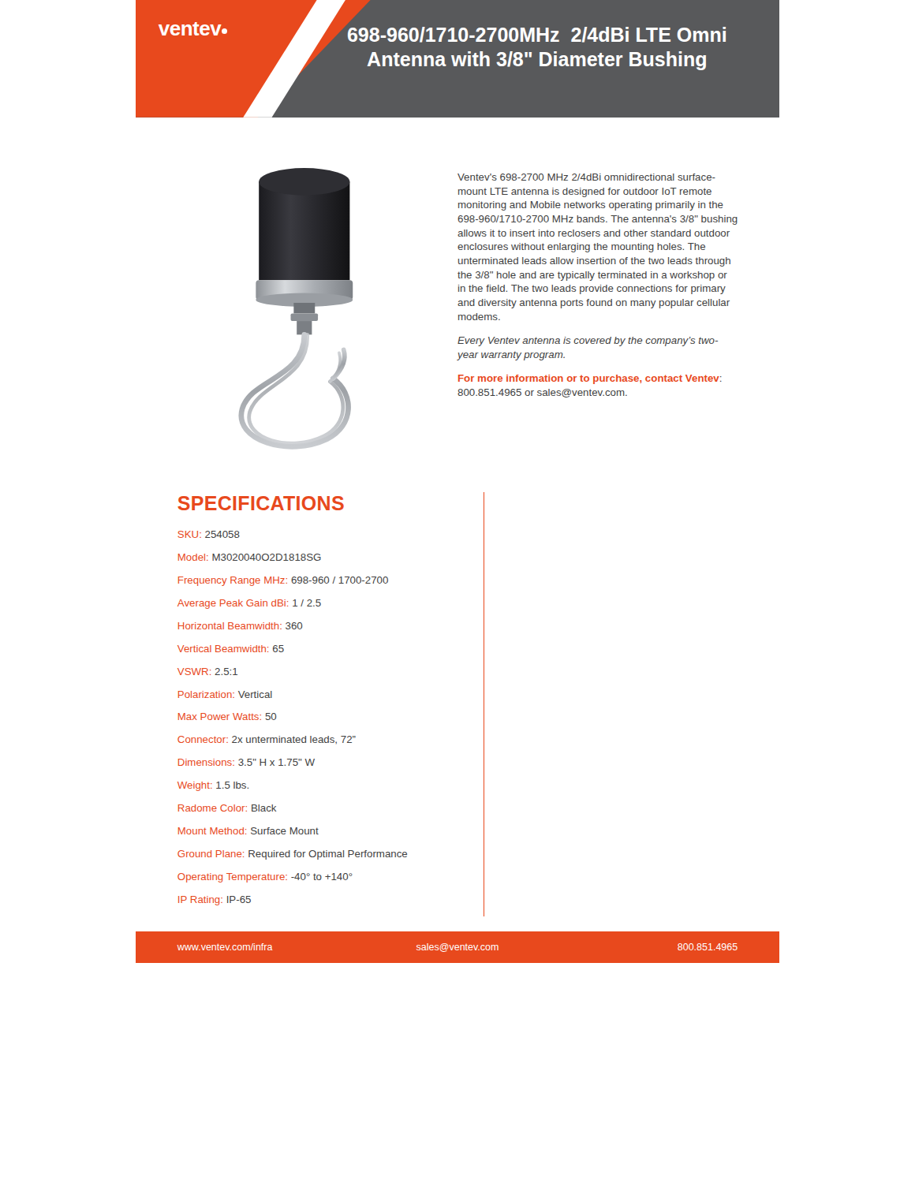ventev
698-960/1710-2700MHz 2/4dBi LTE Omni
Antenna with 3/8" Diameter Bushing
Ventev's 698-2700 MHz 2/4dBi omnidirectional surface-mount LTE antenna is designed for outdoor IoT remote monitoring and Mobile networks operating primarily in the 698-960/1710-2700 MHz bands. The antenna's 3/8" bushing allows it to insert into reclosers and other standard outdoor enclosures without enlarging the mounting holes. The unterminated leads allow insertion of the two leads through the 3/8" hole and are typically terminated in a workshop or in the field. The two leads provide connections for primary and diversity antenna ports found on many popular cellular modems.
Every Ventev antenna is covered by the company’s two-year warranty program.
For more information or to purchase, contact Ventev: 800.851.4965 or sales@ventev.com.
SPECIFICATIONS
SKU: 254058
Model: M3020040O2D1818SG
Frequency Range MHz: 698-960 / 1700-2700
Average Peak Gain dBi: 1 / 2.5
Horizontal Beamwidth: 360
Vertical Beamwidth: 65
VSWR: 2.5:1
Polarization: Vertical
Max Power Watts: 50
Connector: 2x unterminated leads, 72”
Dimensions: 3.5" H x 1.75" W
Weight: 1.5 lbs.
Radome Color: Black
Mount Method: Surface Mount
Ground Plane: Required for Optimal Performance
Operating Temperature: -40° to +140°
IP Rating: IP-65
www.ventev.com/infra
sales@ventev.com
800.851.4965